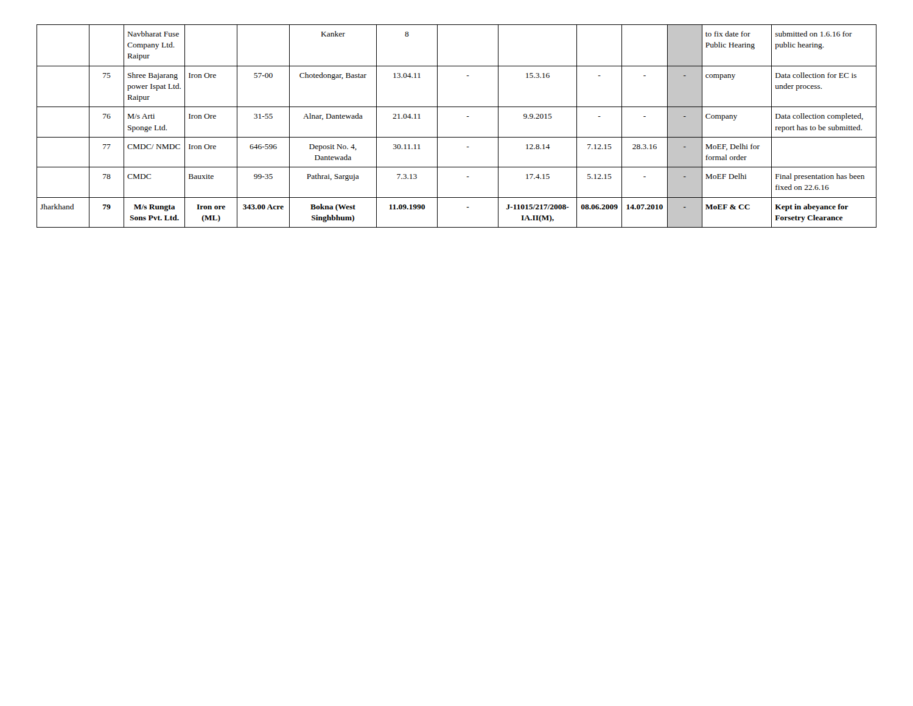| | | Navbharat Fuse Company Ltd. Raipur | | | Kanker | 8 | | | | | | to fix date for Public Hearing | submitted on 1.6.16 for public hearing. |
| | 75 | Shree Bajarang power Ispat Ltd. Raipur | Iron Ore | 57-00 | Chotedongar, Bastar | 13.04.11 | - | 15.3.16 | - | - | - | company | Data collection for EC is under process. |
| | 76 | M/s Arti Sponge Ltd. | Iron Ore | 31-55 | Alnar, Dantewada | 21.04.11 | - | 9.9.2015 | - | - | - | Company | Data collection completed, report has to be submitted. |
| | 77 | CMDC/ NMDC | Iron Ore | 646-596 | Deposit No. 4, Dantewada | 30.11.11 | - | 12.8.14 | 7.12.15 | 28.3.16 | - | MoEF, Delhi for formal order | |
| | 78 | CMDC | Bauxite | 99-35 | Pathrai, Sarguja | 7.3.13 | - | 17.4.15 | 5.12.15 | - | - | MoEF Delhi | Final presentation has been fixed on 22.6.16 |
| Jharkhand | 79 | M/s Rungta Sons Pvt. Ltd. | Iron ore (ML) | 343.00 Acre | Bokna (West Singhbhum) | 11.09.1990 | - | J-11015/217/2008-IA.II(M), | 08.06.2009 | 14.07.2010 | - | MoEF & CC | Kept in abeyance for Forsetry Clearance |